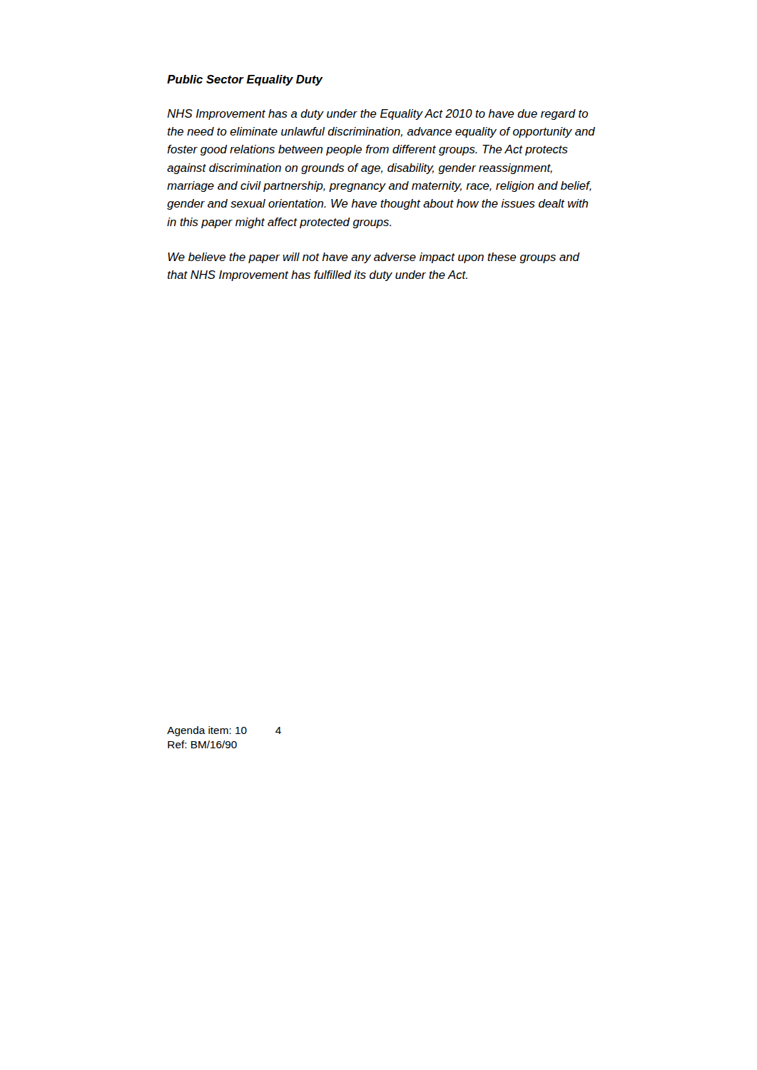Public Sector Equality Duty
NHS Improvement has a duty under the Equality Act 2010 to have due regard to the need to eliminate unlawful discrimination, advance equality of opportunity and foster good relations between people from different groups. The Act protects against discrimination on grounds of age, disability, gender reassignment, marriage and civil partnership, pregnancy and maternity, race, religion and belief, gender and sexual orientation. We have thought about how the issues dealt with in this paper might affect protected groups.
We believe the paper will not have any adverse impact upon these groups and that NHS Improvement has fulfilled its duty under the Act.
Agenda item: 10 Ref: BM/16/90
4